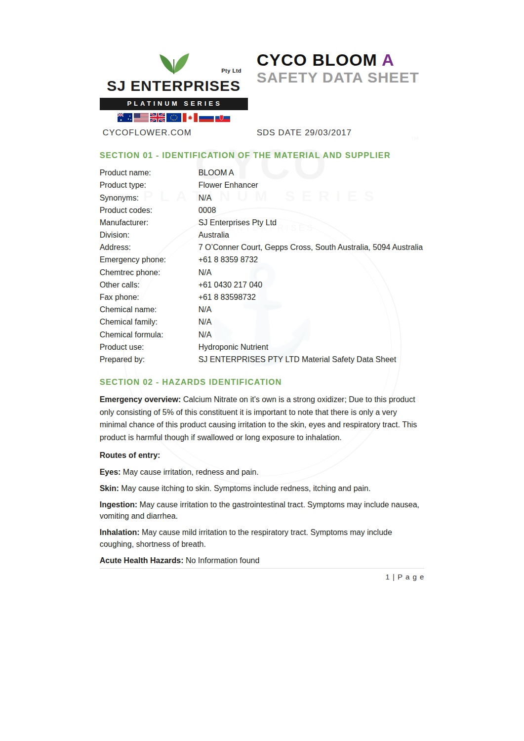CYCO
™
PLATINUM SERIES
SJ ENTERPRISES
⚓
PHARMACEUTICAL GRADE INGREDIENTS
SJ ENTERPRISESPty Ltd
PLATINUM SERIES
CYCO BLOOM A
SAFETY DATA SHEET
CYCOFLOWER.COM
SDS DATE 29/03/2017
SECTION 01 - IDENTIFICATION OF THE MATERIAL AND SUPPLIER
| Product name: | BLOOM A |
| Product type: | Flower Enhancer |
| Synonyms: | N/A |
| Product codes: | 0008 |
| Manufacturer: | SJ Enterprises Pty Ltd |
| Division: | Australia |
| Address: | 7 O’Conner Court, Gepps Cross, South Australia, 5094 Australia |
| Emergency phone: | +61 8 8359 8732 |
| Chemtrec phone: | N/A |
| Other calls: | +61 0430 217 040 |
| Fax phone: | +61 8 83598732 |
| Chemical name: | N/A |
| Chemical family: | N/A |
| Chemical formula: | N/A |
| Product use: | Hydroponic Nutrient |
| Prepared by: | SJ ENTERPRISES PTY LTD Material Safety Data Sheet |
SECTION 02 - HAZARDS IDENTIFICATION
Emergency overview: Calcium Nitrate on it's own is a strong oxidizer; Due to this product only consisting of 5% of this constituent it is important to note that there is only a very minimal chance of this product causing irritation to the skin, eyes and respiratory tract. This product is harmful though if swallowed or long exposure to inhalation.
Routes of entry:
Eyes: May cause irritation, redness and pain.
Skin: May cause itching to skin. Symptoms include redness, itching and pain.
Ingestion: May cause irritation to the gastrointestinal tract. Symptoms may include nausea, vomiting and diarrhea.
Inhalation: May cause mild irritation to the respiratory tract. Symptoms may include coughing, shortness of breath.
Acute Health Hazards: No Information found
1 | P a g e